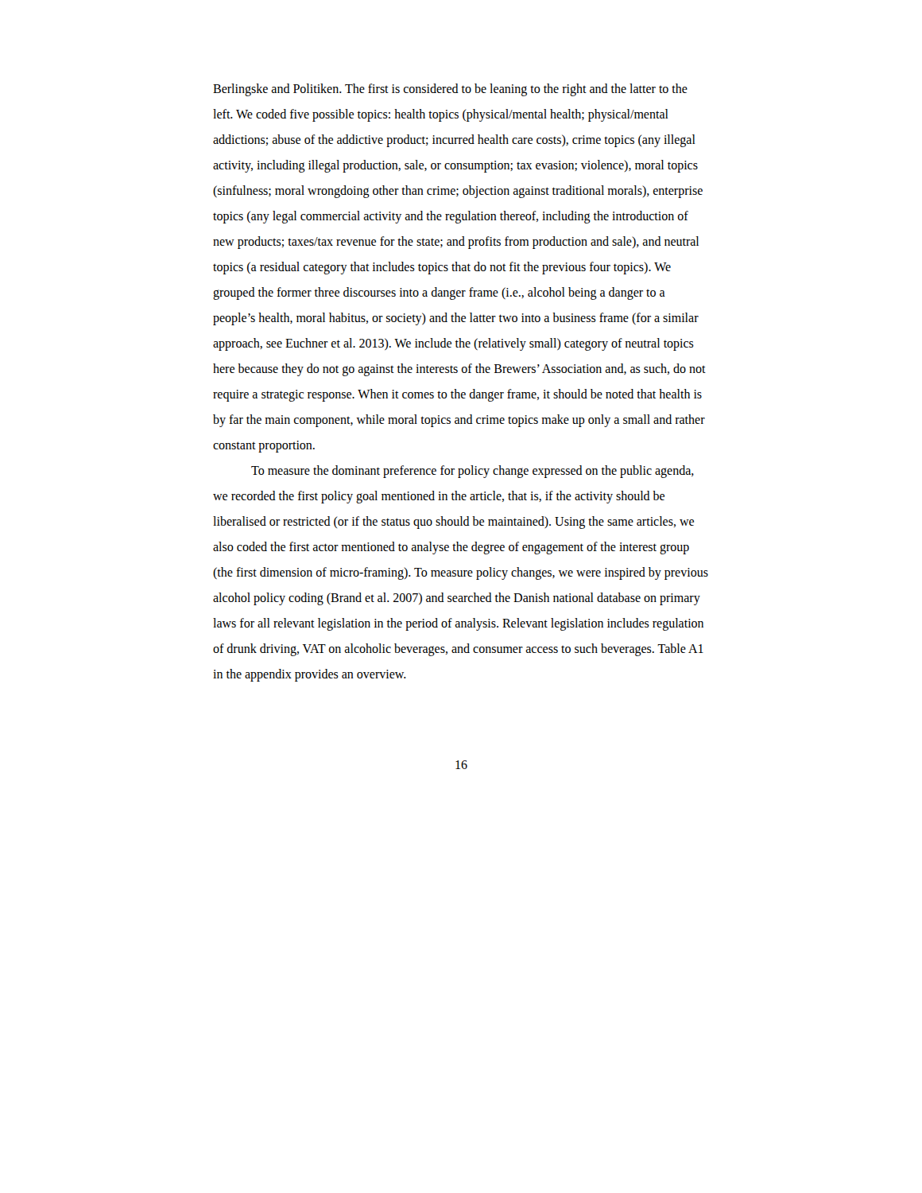Berlingske and Politiken. The first is considered to be leaning to the right and the latter to the left. We coded five possible topics: health topics (physical/mental health; physical/mental addictions; abuse of the addictive product; incurred health care costs), crime topics (any illegal activity, including illegal production, sale, or consumption; tax evasion; violence), moral topics (sinfulness; moral wrongdoing other than crime; objection against traditional morals), enterprise topics (any legal commercial activity and the regulation thereof, including the introduction of new products; taxes/tax revenue for the state; and profits from production and sale), and neutral topics (a residual category that includes topics that do not fit the previous four topics). We grouped the former three discourses into a danger frame (i.e., alcohol being a danger to a people’s health, moral habitus, or society) and the latter two into a business frame (for a similar approach, see Euchner et al. 2013). We include the (relatively small) category of neutral topics here because they do not go against the interests of the Brewers’ Association and, as such, do not require a strategic response. When it comes to the danger frame, it should be noted that health is by far the main component, while moral topics and crime topics make up only a small and rather constant proportion.
To measure the dominant preference for policy change expressed on the public agenda, we recorded the first policy goal mentioned in the article, that is, if the activity should be liberalised or restricted (or if the status quo should be maintained). Using the same articles, we also coded the first actor mentioned to analyse the degree of engagement of the interest group (the first dimension of micro-framing). To measure policy changes, we were inspired by previous alcohol policy coding (Brand et al. 2007) and searched the Danish national database on primary laws for all relevant legislation in the period of analysis. Relevant legislation includes regulation of drunk driving, VAT on alcoholic beverages, and consumer access to such beverages. Table A1 in the appendix provides an overview.
16